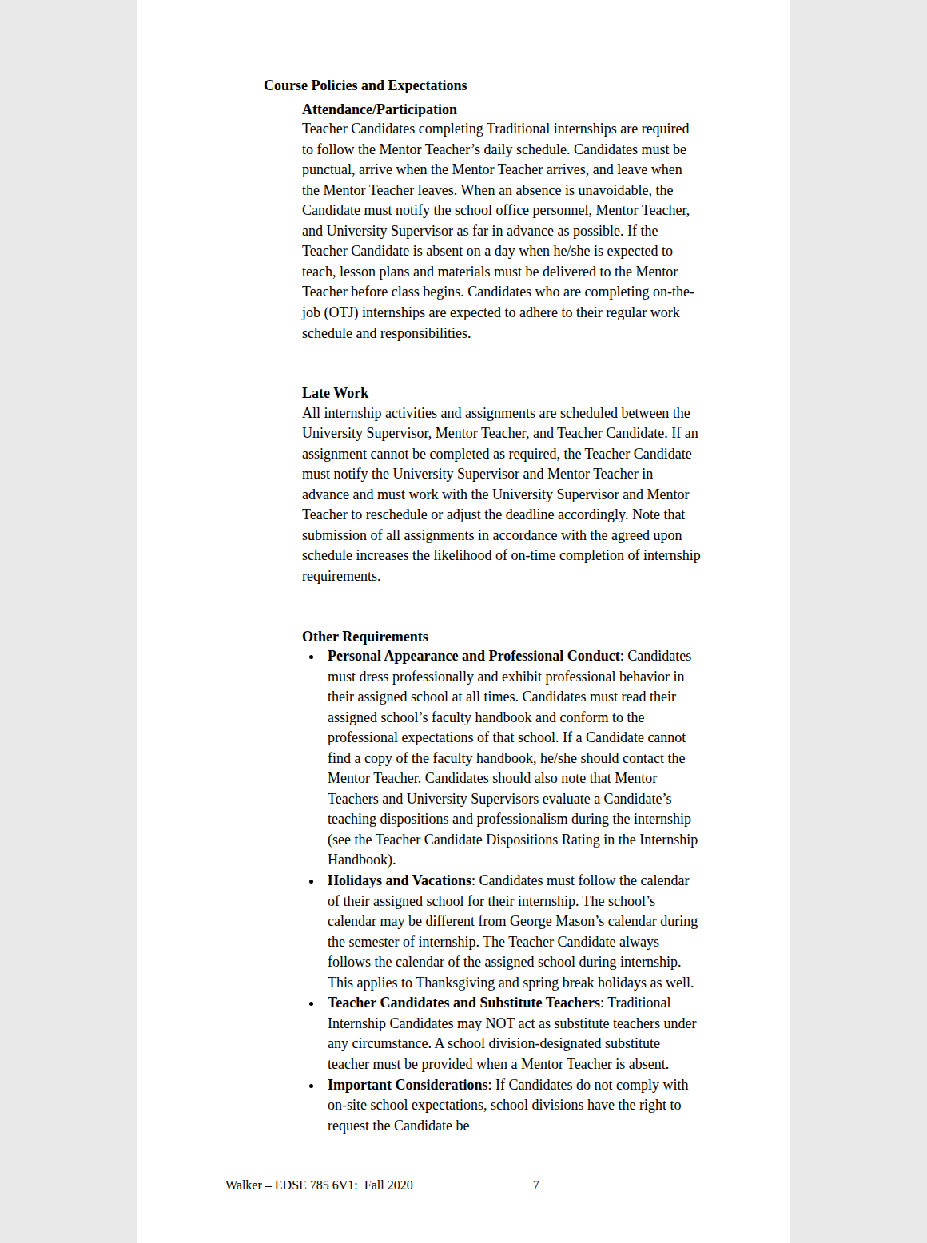Course Policies and Expectations
Attendance/Participation
Teacher Candidates completing Traditional internships are required to follow the Mentor Teacher’s daily schedule. Candidates must be punctual, arrive when the Mentor Teacher arrives, and leave when the Mentor Teacher leaves. When an absence is unavoidable, the Candidate must notify the school office personnel, Mentor Teacher, and University Supervisor as far in advance as possible. If the Teacher Candidate is absent on a day when he/she is expected to teach, lesson plans and materials must be delivered to the Mentor Teacher before class begins. Candidates who are completing on-the-job (OTJ) internships are expected to adhere to their regular work schedule and responsibilities.
Late Work
All internship activities and assignments are scheduled between the University Supervisor, Mentor Teacher, and Teacher Candidate. If an assignment cannot be completed as required, the Teacher Candidate must notify the University Supervisor and Mentor Teacher in advance and must work with the University Supervisor and Mentor Teacher to reschedule or adjust the deadline accordingly. Note that submission of all assignments in accordance with the agreed upon schedule increases the likelihood of on-time completion of internship requirements.
Other Requirements
Personal Appearance and Professional Conduct: Candidates must dress professionally and exhibit professional behavior in their assigned school at all times. Candidates must read their assigned school’s faculty handbook and conform to the professional expectations of that school. If a Candidate cannot find a copy of the faculty handbook, he/she should contact the Mentor Teacher. Candidates should also note that Mentor Teachers and University Supervisors evaluate a Candidate’s teaching dispositions and professionalism during the internship (see the Teacher Candidate Dispositions Rating in the Internship Handbook).
Holidays and Vacations: Candidates must follow the calendar of their assigned school for their internship. The school’s calendar may be different from George Mason’s calendar during the semester of internship. The Teacher Candidate always follows the calendar of the assigned school during internship. This applies to Thanksgiving and spring break holidays as well.
Teacher Candidates and Substitute Teachers: Traditional Internship Candidates may NOT act as substitute teachers under any circumstance. A school division-designated substitute teacher must be provided when a Mentor Teacher is absent.
Important Considerations: If Candidates do not comply with on-site school expectations, school divisions have the right to request the Candidate be
Walker – EDSE 785 6V1: Fall 2020 7